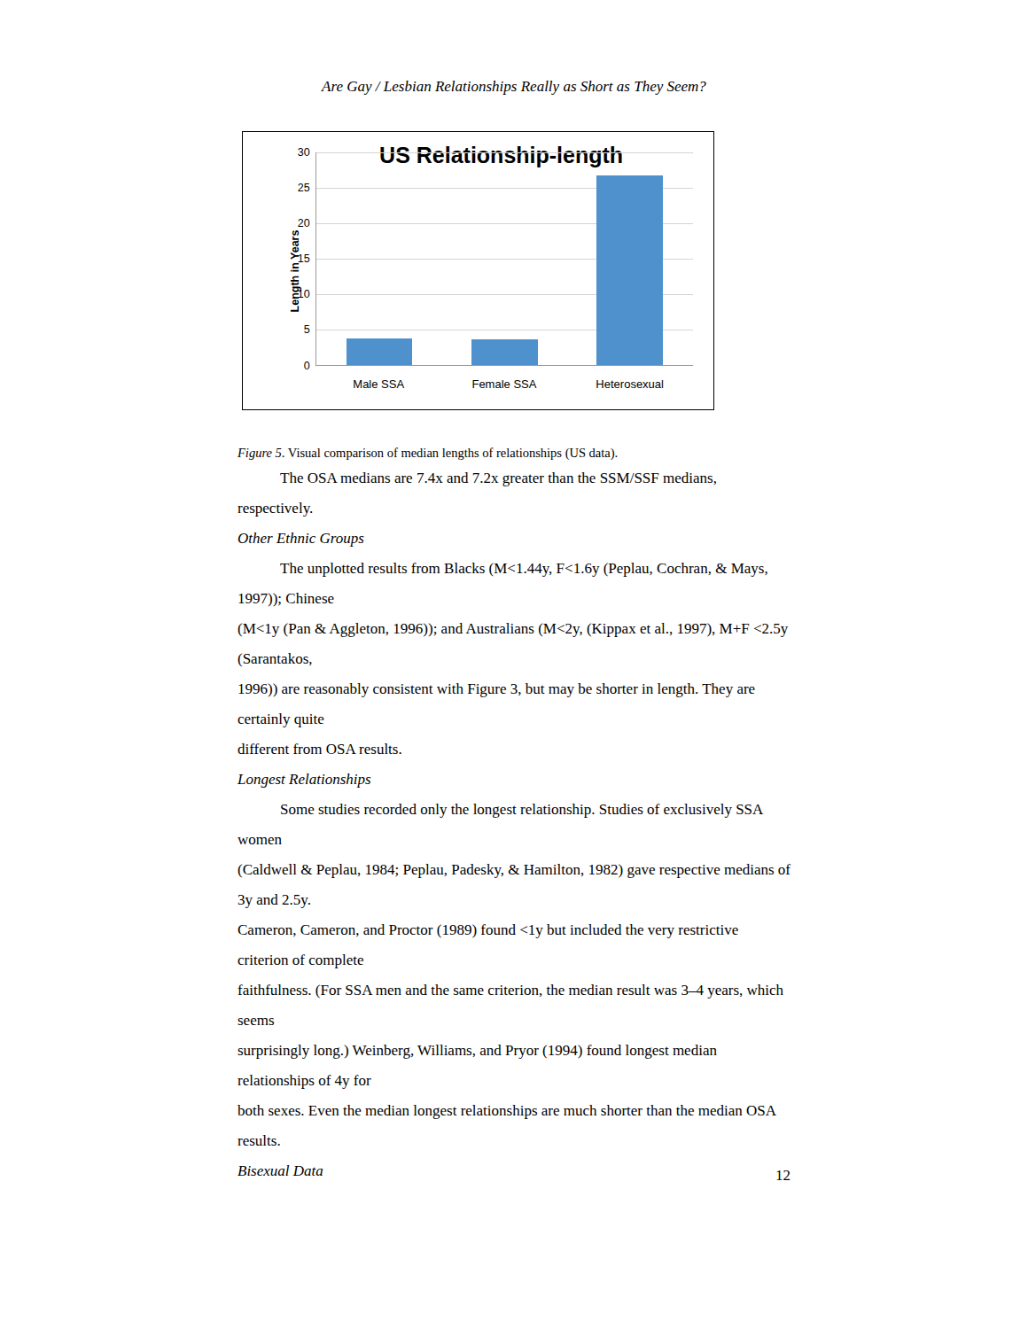Are Gay / Lesbian Relationships Really as Short as They Seem?
US Relationship-length
Length in Years
30
25
20
15
10
5
0
Male SSA Female SSA Heterosexual
Figure 5. Visual comparison of median lengths of relationships (US data).
The OSA medians are 7.4x and 7.2x greater than the SSM/SSF medians, respectively.
Other Ethnic Groups
The unplotted results from Blacks (M<1.44y, F<1.6y (Peplau, Cochran, & Mays, 1997)); Chinese
(M<1y (Pan & Aggleton, 1996)); and Australians (M<2y, (Kippax et al., 1997), M+F <2.5y (Sarantakos,
1996)) are reasonably consistent with Figure 3, but may be shorter in length. They are certainly quite
different from OSA results.
Longest Relationships
Some studies recorded only the longest relationship. Studies of exclusively SSA women
(Caldwell & Peplau, 1984; Peplau, Padesky, & Hamilton, 1982) gave respective medians of 3y and 2.5y.
Cameron, Cameron, and Proctor (1989) found <1y but included the very restrictive criterion of complete
faithfulness. (For SSA men and the same criterion, the median result was 3–4 years, which seems
surprisingly long.) Weinberg, Williams, and Pryor (1994) found longest median relationships of 4y for
both sexes. Even the median longest relationships are much shorter than the median OSA results.
Bisexual Data
12